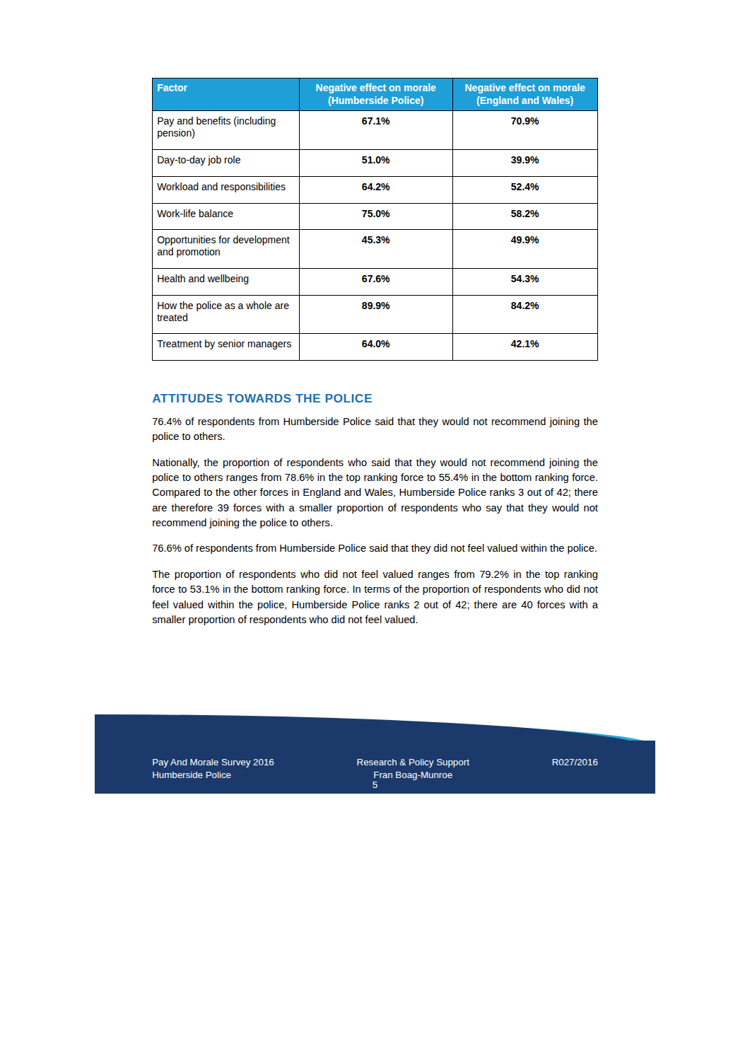| Factor | Negative effect on morale (Humberside Police) | Negative effect on morale (England and Wales) |
| --- | --- | --- |
| Pay and benefits (including pension) | 67.1% | 70.9% |
| Day-to-day job role | 51.0% | 39.9% |
| Workload and responsibilities | 64.2% | 52.4% |
| Work-life balance | 75.0% | 58.2% |
| Opportunities for development and promotion | 45.3% | 49.9% |
| Health and wellbeing | 67.6% | 54.3% |
| How the police as a whole are treated | 89.9% | 84.2% |
| Treatment by senior managers | 64.0% | 42.1% |
ATTITUDES TOWARDS THE POLICE
76.4% of respondents from Humberside Police said that they would not recommend joining the police to others.
Nationally, the proportion of respondents who said that they would not recommend joining the police to others ranges from 78.6% in the top ranking force to 55.4% in the bottom ranking force. Compared to the other forces in England and Wales, Humberside Police ranks 3 out of 42; there are therefore 39 forces with a smaller proportion of respondents who say that they would not recommend joining the police to others.
76.6% of respondents from Humberside Police said that they did not feel valued within the police.
The proportion of respondents who did not feel valued ranges from 79.2% in the top ranking force to 53.1% in the bottom ranking force. In terms of the proportion of respondents who did not feel valued within the police, Humberside Police ranks 2 out of 42; there are 40 forces with a smaller proportion of respondents who did not feel valued.
Pay And Morale Survey 2016
Humberside Police
Research & Policy Support
Fran Boag-Munroe
R027/2016
5